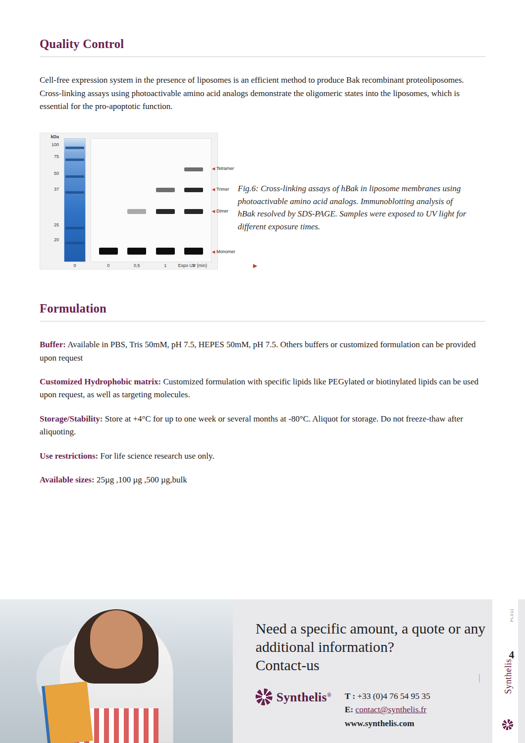Quality Control
Cell-free expression system in the presence of liposomes is an efficient method to produce Bak recombinant proteoliposomes. Cross-linking assays using photoactivable amino acid analogs demonstrate the oligomeric states into the liposomes, which is essential for the pro-apoptotic function.
kDa 100 75 50 37 25 20
0
0,5
1
2
Tetramer
Trimer
Dimer
Monomer
Expo UV (min)
▶
Fig.6: Cross-linking assays of hBak in liposome membranes using photoactivable amino acid analogs. Immunoblotting analysis of hBak resolved by SDS-PAGE. Samples were exposed to UV light for different exposure times.
Formulation
Buffer: Available in PBS, Tris 50mM, pH 7.5, HEPES 50mM, pH 7.5. Others buffers or customized formulation can be provided upon request
Customized Hydrophobic matrix: Customized formulation with specific lipids like PEGylated or biotinylated lipids can be used upon request, as well as targeting molecules.
Storage/Stability: Store at +4°C for up to one week or several months at -80°C. Aliquot for storage. Do not freeze-thaw after aliquoting.
Use restrictions: For life science research use only.
Available sizes: 25µg ,100 µg ,500 µg,bulk
Need a specific amount, a quote or any additional information?
Contact-us
Synthelis®
T : +33 (0)4 76 54 95 35
E: contact@synthelis.fr
www.synthelis.com
PL011
4
Synthelis